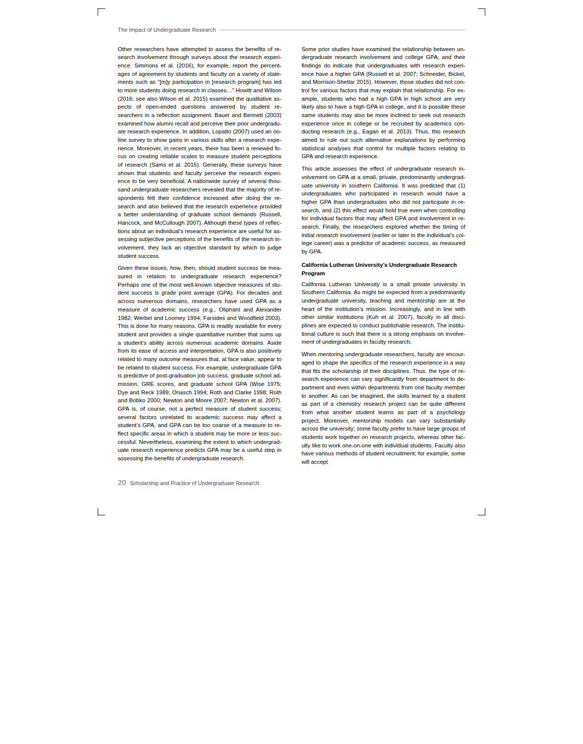The Impact of Undergraduate Research
Other researchers have attempted to assess the benefits of research involvement through surveys about the research experience. Simmons et al. (2016), for example, report the percentages of agreement by students and faculty on a variety of statements such as “[m]y participation in [research program] has led to more students doing research in classes…” Howitt and Wilson (2016; see also Wilson et al. 2015) examined the qualitative aspects of open-ended questions answered by student researchers in a reflection assignment. Bauer and Bennett (2003) examined how alumni recall and perceive their prior undergraduate research experience. In addition, Lopatto (2007) used an online survey to show gains in various skills after a research experience. Moreover, in recent years, there has been a renewed focus on creating reliable scales to measure student perceptions of research (Sams et al. 2015). Generally, these surveys have shown that students and faculty perceive the research experience to be very beneficial. A nationwide survey of several thousand undergraduate researchers revealed that the majority of respondents felt their confidence increased after doing the research and also believed that the research experience provided a better understanding of graduate school demands (Russell, Hancock, and McCullough 2007). Although these types of reflections about an individual’s research experience are useful for assessing subjective perceptions of the benefits of the research involvement, they lack an objective standard by which to judge student success.
Given these issues, how, then, should student success be measured in relation to undergraduate research experience? Perhaps one of the most well-known objective measures of student success is grade point average (GPA). For decades and across numerous domains, researchers have used GPA as a measure of academic success (e.g., Oliphant and Alexander 1982; Werbel and Loomey 1994; Farsides and Woodfield 2003). This is done for many reasons. GPA is readily available for every student and provides a single quantitative number that sums up a student’s ability across numerous academic domains. Aside from its ease of access and interpretation, GPA is also positively related to many outcome measures that, at face value, appear to be related to student success. For example, undergraduate GPA is predictive of post-graduation job success, graduate school admission, GRE scores, and graduate school GPA (Wise 1975; Dye and Reck 1989; Onasch 1994; Roth and Clarke 1998; Roth and Bobko 2000; Newton and Moore 2007; Newton et al. 2007). GPA is, of course, not a perfect measure of student success; several factors unrelated to academic success may affect a student’s GPA, and GPA can be too coarse of a measure to reflect specific areas in which a student may be more or less successful. Nevertheless, examining the extent to which undergraduate research experience predicts GPA may be a useful step in assessing the benefits of undergraduate research.
Some prior studies have examined the relationship between undergraduate research involvement and college GPA, and their findings do indicate that undergraduates with research experience have a higher GPA (Russell et al. 2007; Schneider, Bickel, and Morrison-Shetlar 2015). However, those studies did not control for various factors that may explain that relationship. For example, students who had a high GPA in high school are very likely also to have a high GPA in college, and it is possible these same students may also be more inclined to seek out research experience once in college or be recruited by academics conducting research (e.g., Eagan et al. 2013). Thus, this research aimed to rule out such alternative explanations by performing statistical analyses that control for multiple factors relating to GPA and research experience.
This article assesses the effect of undergraduate research involvement on GPA at a small, private, predominantly undergraduate university in southern California. It was predicted that (1) undergraduates who participated in research would have a higher GPA than undergraduates who did not participate in research, and (2) this effect would hold true even when controlling for individual factors that may affect GPA and involvement in research. Finally, the researchers explored whether the timing of initial research involvement (earlier or later in the individual’s college career) was a predictor of academic success, as measured by GPA.
California Lutheran University’s Undergraduate Research Program
California Lutheran University is a small private university in Southern California. As might be expected from a predominantly undergraduate university, teaching and mentorship are at the heart of the institution’s mission. Increasingly, and in line with other similar institutions (Kuh et al. 2007), faculty in all disciplines are expected to conduct publishable research. The institutional culture is such that there is a strong emphasis on involvement of undergraduates in faculty research.
When mentoring undergraduate researchers, faculty are encouraged to shape the specifics of the research experience in a way that fits the scholarship of their disciplines. Thus, the type of research experience can vary significantly from department to department and even within departments from one faculty member to another. As can be imagined, the skills learned by a student as part of a chemistry research project can be quite different from what another student learns as part of a psychology project. Moreover, mentorship models can vary substantially across the university; some faculty prefer to have large groups of students work together on research projects, whereas other faculty like to work one-on-one with individual students. Faculty also have various methods of student recruitment; for example, some will accept
20 Scholarship and Practice of Undergraduate Research